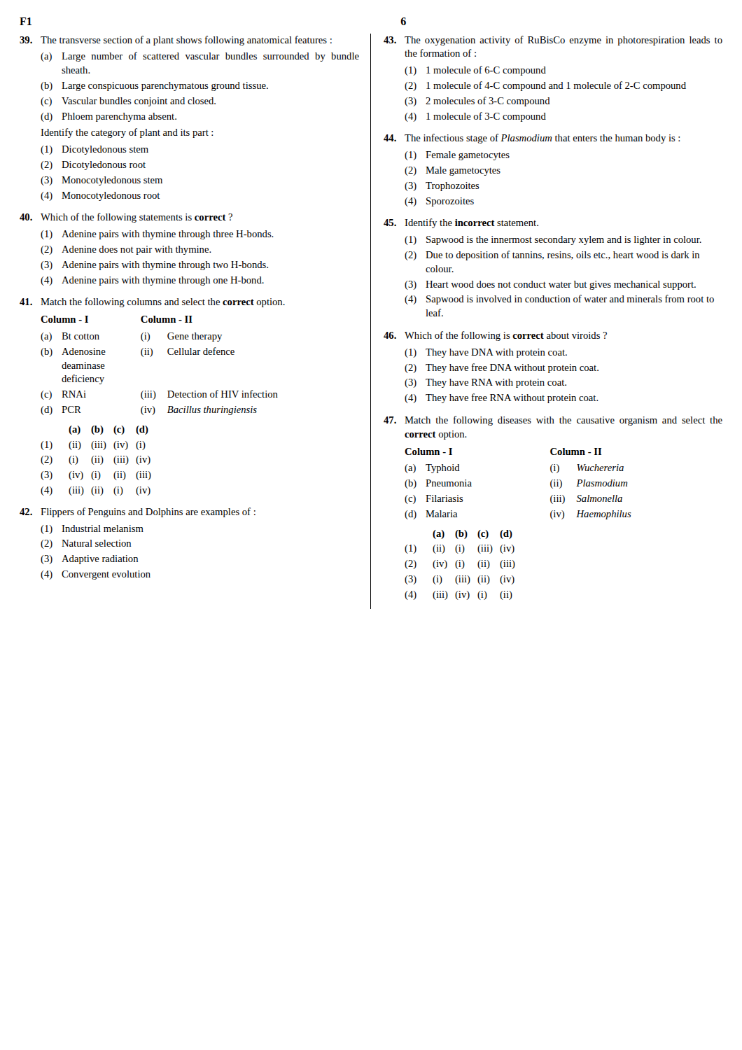F1 6
39.
The transverse section of a plant shows following anatomical features :
(a) Large number of scattered vascular bundles surrounded by bundle sheath.
(b) Large conspicuous parenchymatous ground tissue.
(c) Vascular bundles conjoint and closed.
(d) Phloem parenchyma absent.
Identify the category of plant and its part :
(1) Dicotyledonous stem
(2) Dicotyledonous root
(3) Monocotyledonous stem
(4) Monocotyledonous root
40.
Which of the following statements is correct ?
(1) Adenine pairs with thymine through three H-bonds.
(2) Adenine does not pair with thymine.
(3) Adenine pairs with thymine through two H-bonds.
(4) Adenine pairs with thymine through one H-bond.
41.
Match the following columns and select the correct option.
| Column - I | Column - II |
| --- | --- |
| (a) | Bt cotton | (i) | Gene therapy |
| (b) | Adenosine deaminase deficiency | (ii) | Cellular defence |
| (c) | RNAi | (iii) | Detection of HIV infection |
| (d) | PCR | (iv) | Bacillus thuringiensis |
| | (a) | (b) | (c) | (d) |
| --- | --- | --- | --- | --- |
| (1) | (ii) | (iii) | (iv) | (i) |
| (2) | (i) | (ii) | (iii) | (iv) |
| (3) | (iv) | (i) | (ii) | (iii) |
| (4) | (iii) | (ii) | (i) | (iv) |
42.
Flippers of Penguins and Dolphins are examples of :
(1) Industrial melanism
(2) Natural selection
(3) Adaptive radiation
(4) Convergent evolution
43.
The oxygenation activity of RuBisCo enzyme in photorespiration leads to the formation of :
(1) 1 molecule of 6-C compound
(2) 1 molecule of 4-C compound and 1 molecule of 2-C compound
(3) 2 molecules of 3-C compound
(4) 1 molecule of 3-C compound
44.
The infectious stage of Plasmodium that enters the human body is :
(1) Female gametocytes
(2) Male gametocytes
(3) Trophozoites
(4) Sporozoites
45.
Identify the incorrect statement.
(1) Sapwood is the innermost secondary xylem and is lighter in colour.
(2) Due to deposition of tannins, resins, oils etc., heart wood is dark in colour.
(3) Heart wood does not conduct water but gives mechanical support.
(4) Sapwood is involved in conduction of water and minerals from root to leaf.
46.
Which of the following is correct about viroids ?
(1) They have DNA with protein coat.
(2) They have free DNA without protein coat.
(3) They have RNA with protein coat.
(4) They have free RNA without protein coat.
47.
Match the following diseases with the causative organism and select the correct option.
| Column - I | Column - II |
| --- | --- |
| (a) | Typhoid | (i) | Wuchereria |
| (b) | Pneumonia | (ii) | Plasmodium |
| (c) | Filariasis | (iii) | Salmonella |
| (d) | Malaria | (iv) | Haemophilus |
| | (a) | (b) | (c) | (d) |
| --- | --- | --- | --- | --- |
| (1) | (ii) | (i) | (iii) | (iv) |
| (2) | (iv) | (i) | (ii) | (iii) |
| (3) | (i) | (iii) | (ii) | (iv) |
| (4) | (iii) | (iv) | (i) | (ii) |